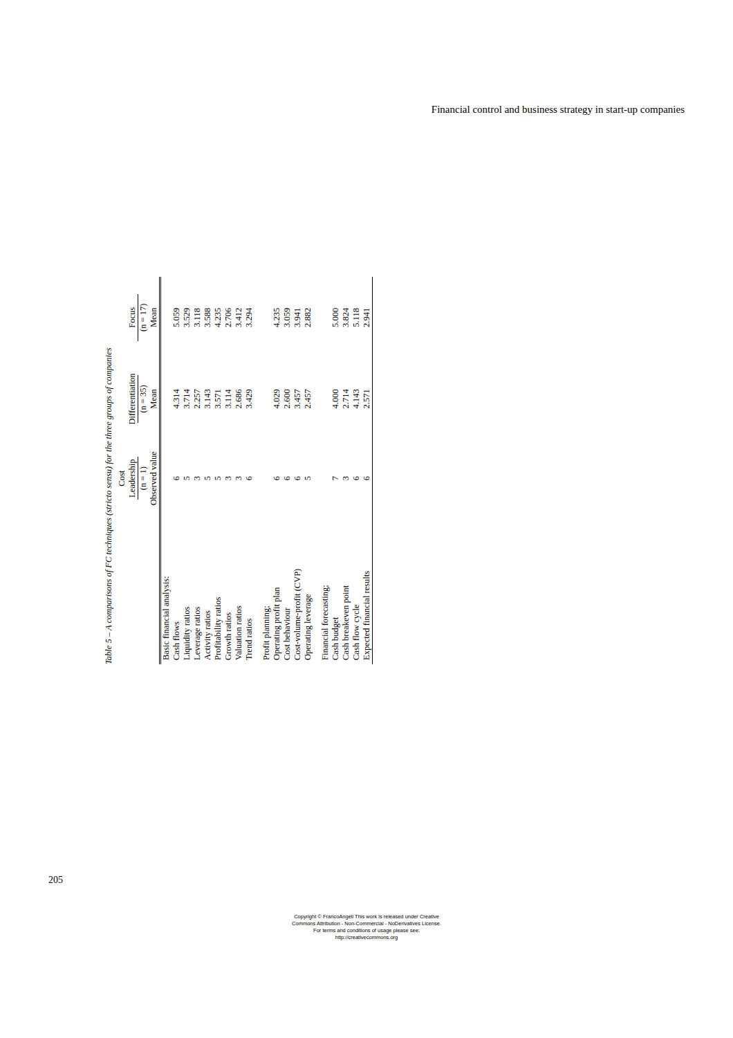Financial control and business strategy in start-up companies
Table 5 – A comparisons of FC techniques (stricto sensu) for the three groups of companies
| | Cost Leadership | Differentiation | Focus |
| --- | --- | --- | --- |
| | (n = 1) | (n = 35) | (n = 17) |
| | Observed value | Mean | Mean |
| Basic financial analysis: |
| Cash flows | 6 | 4.314 | 5.059 |
| Liquidity ratios | 5 | 3.714 | 3.529 |
| Leverage ratios | 3 | 2.257 | 3.118 |
| Activity ratios | 5 | 3.143 | 3.588 |
| Profitability ratios | 5 | 3.571 | 4.235 |
| Growth ratios | 3 | 3.114 | 2.706 |
| Valuation ratios | 3 | 2.686 | 3.412 |
| Trend ratios | 6 | 3.429 | 3.294 |
| Profit planning; |
| Operating profit plan | 6 | 4.029 | 4.235 |
| Cost behaviour | 6 | 2.600 | 3.059 |
| Cost-volume-profit (CVP) | 6 | 3.457 | 3.941 |
| Operating leverage | 5 | 2.457 | 2.882 |
| Financial forecasting; |
| Cash budget | 7 | 4.000 | 5.000 |
| Cash breakeven point | 3 | 2.714 | 3.824 |
| Cash flow cycle | 6 | 4.143 | 5.118 |
| Expected financial results | 6 | 2.571 | 2.941 |
205
Copyright © FrancoAngeli This work is released under Creative
Commons Attribution - Non-Commercial - NoDerivatives License.
For terms and conditions of usage please see:
http://creativecommons.org